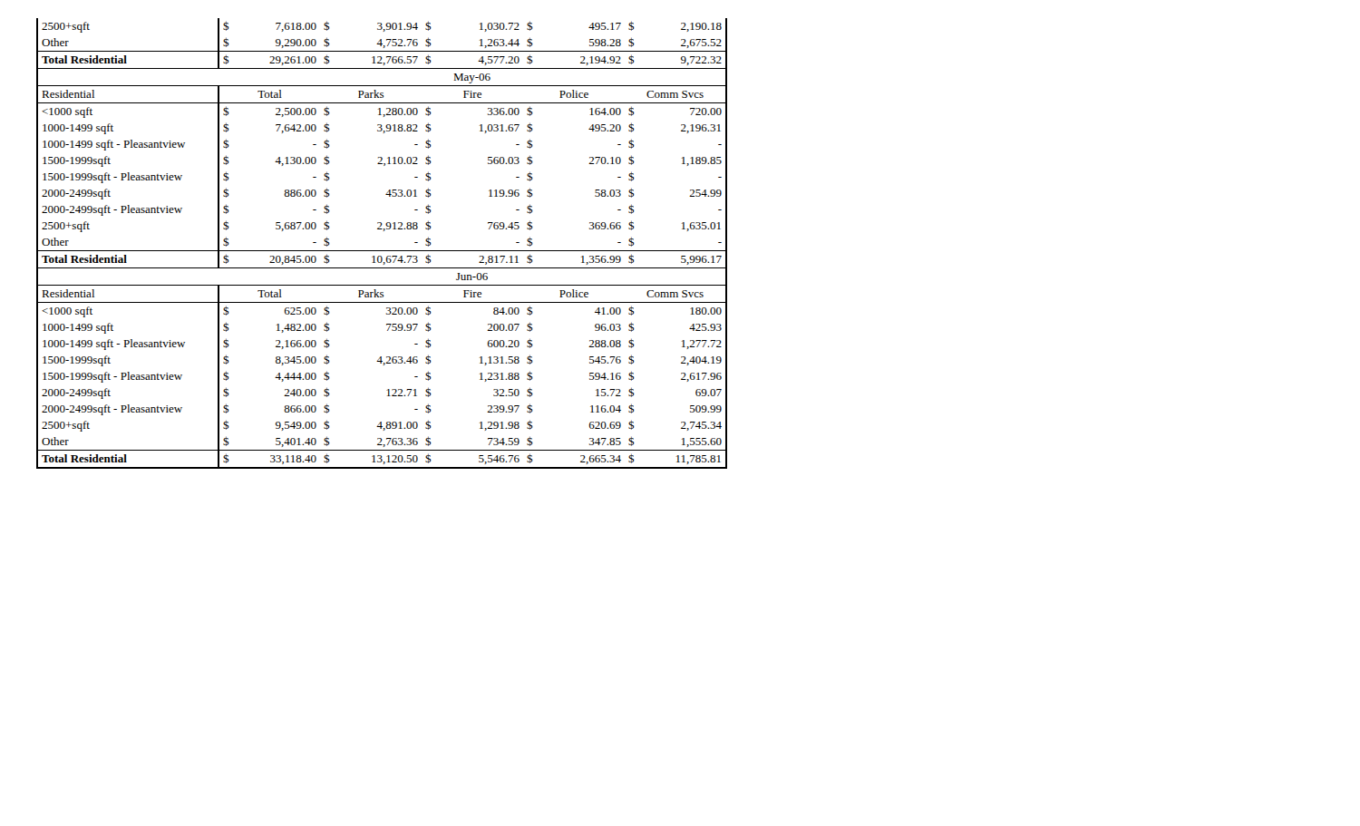| 2500+sqft | $ 7,618.00 | $ 3,901.94 | $ 1,030.72 | $ 495.17 | $ 2,190.18 |
| Other | $ 9,290.00 | $ 4,752.76 | $ 1,263.44 | $ 598.28 | $ 2,675.52 |
| Total Residential | $ 29,261.00 | $ 12,766.57 | $ 4,577.20 | $ 2,194.92 | $ 9,722.32 |
| | May-06 |
| Residential | Total | Parks | Fire | Police | Comm Svcs |
| <1000 sqft | $ 2,500.00 | $ 1,280.00 | $ 336.00 | $ 164.00 | $ 720.00 |
| 1000-1499 sqft | $ 7,642.00 | $ 3,918.82 | $ 1,031.67 | $ 495.20 | $ 2,196.31 |
| 1000-1499 sqft - Pleasantview | $ - | $ - | $ - | $ - | $ - |
| 1500-1999sqft | $ 4,130.00 | $ 2,110.02 | $ 560.03 | $ 270.10 | $ 1,189.85 |
| 1500-1999sqft - Pleasantview | $ - | $ - | $ - | $ - | $ - |
| 2000-2499sqft | $ 886.00 | $ 453.01 | $ 119.96 | $ 58.03 | $ 254.99 |
| 2000-2499sqft - Pleasantview | $ - | $ - | $ - | $ - | $ - |
| 2500+sqft | $ 5,687.00 | $ 2,912.88 | $ 769.45 | $ 369.66 | $ 1,635.01 |
| Other | $ - | $ - | $ - | $ - | $ - |
| Total Residential | $ 20,845.00 | $ 10,674.73 | $ 2,817.11 | $ 1,356.99 | $ 5,996.17 |
| | Jun-06 |
| Residential | Total | Parks | Fire | Police | Comm Svcs |
| <1000 sqft | $ 625.00 | $ 320.00 | $ 84.00 | $ 41.00 | $ 180.00 |
| 1000-1499 sqft | $ 1,482.00 | $ 759.97 | $ 200.07 | $ 96.03 | $ 425.93 |
| 1000-1499 sqft - Pleasantview | $ 2,166.00 | $ - | $ 600.20 | $ 288.08 | $ 1,277.72 |
| 1500-1999sqft | $ 8,345.00 | $ 4,263.46 | $ 1,131.58 | $ 545.76 | $ 2,404.19 |
| 1500-1999sqft - Pleasantview | $ 4,444.00 | $ - | $ 1,231.88 | $ 594.16 | $ 2,617.96 |
| 2000-2499sqft | $ 240.00 | $ 122.71 | $ 32.50 | $ 15.72 | $ 69.07 |
| 2000-2499sqft - Pleasantview | $ 866.00 | $ - | $ 239.97 | $ 116.04 | $ 509.99 |
| 2500+sqft | $ 9,549.00 | $ 4,891.00 | $ 1,291.98 | $ 620.69 | $ 2,745.34 |
| Other | $ 5,401.40 | $ 2,763.36 | $ 734.59 | $ 347.85 | $ 1,555.60 |
| Total Residential | $ 33,118.40 | $ 13,120.50 | $ 5,546.76 | $ 2,665.34 | $ 11,785.81 |